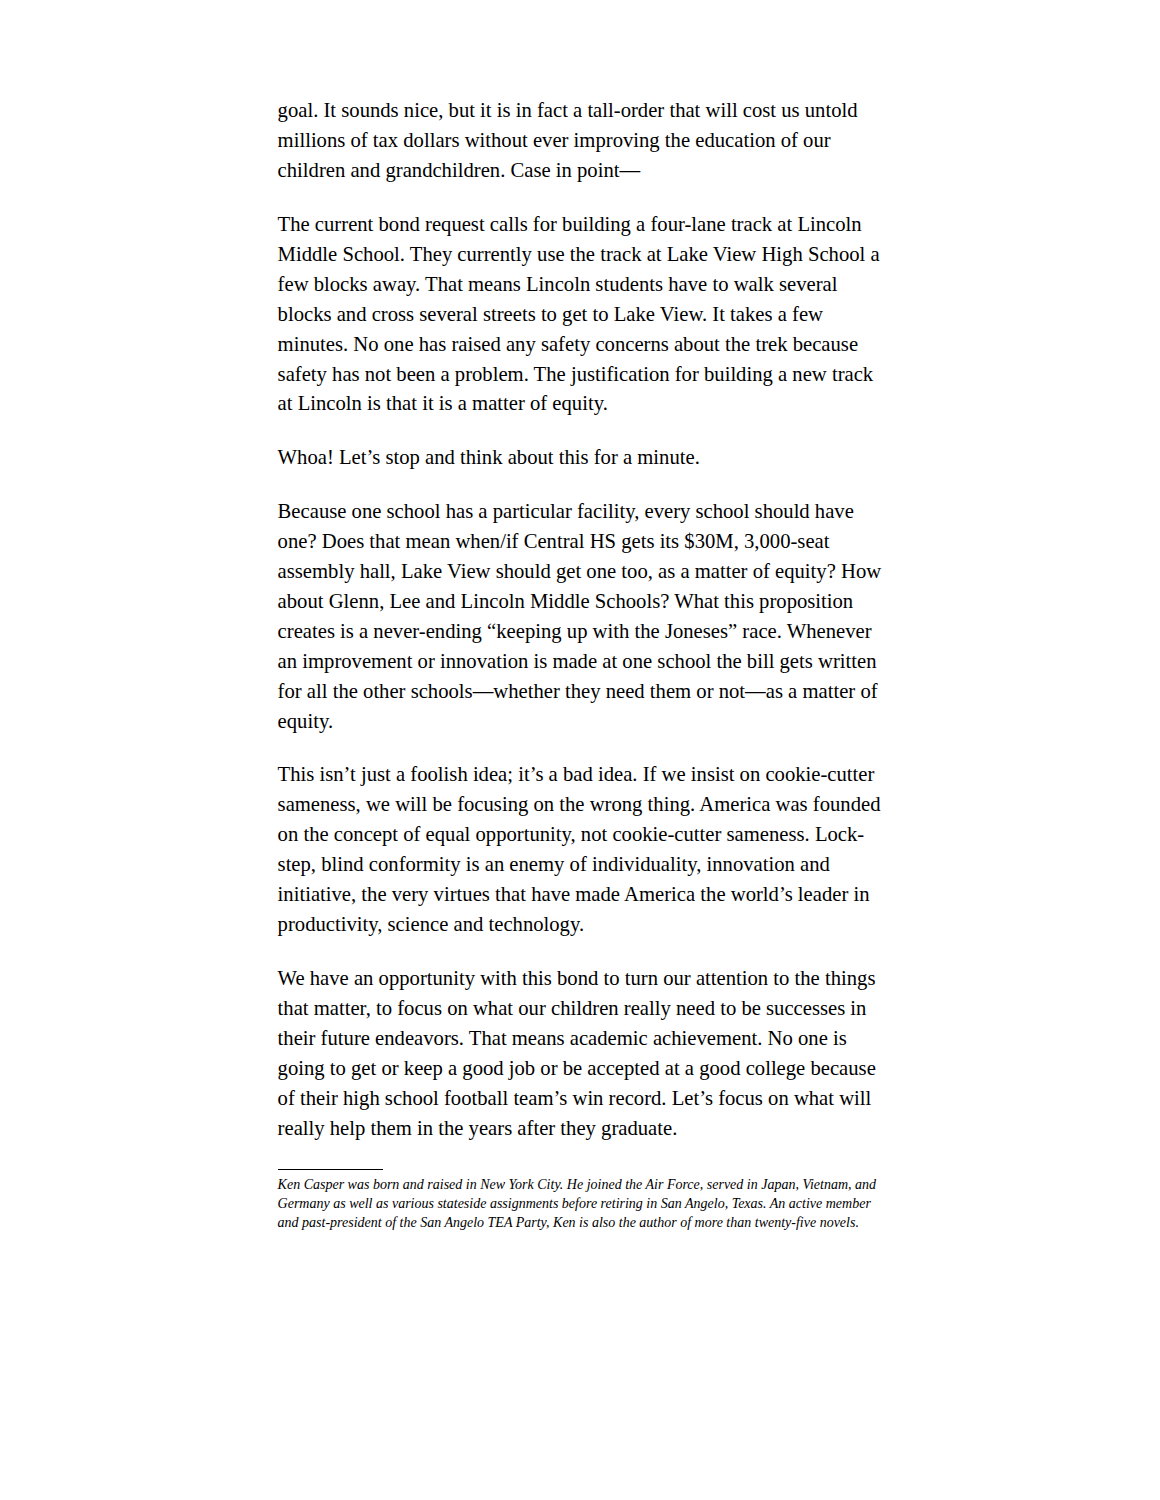goal. It sounds nice, but it is in fact a tall-order that will cost us untold millions of tax dollars without ever improving the education of our children and grandchildren. Case in point—
The current bond request calls for building a four-lane track at Lincoln Middle School. They currently use the track at Lake View High School a few blocks away. That means Lincoln students have to walk several blocks and cross several streets to get to Lake View. It takes a few minutes. No one has raised any safety concerns about the trek because safety has not been a problem. The justification for building a new track at Lincoln is that it is a matter of equity.
Whoa! Let’s stop and think about this for a minute.
Because one school has a particular facility, every school should have one? Does that mean when/if Central HS gets its $30M, 3,000-seat assembly hall, Lake View should get one too, as a matter of equity? How about Glenn, Lee and Lincoln Middle Schools? What this proposition creates is a never-ending “keeping up with the Joneses” race. Whenever an improvement or innovation is made at one school the bill gets written for all the other schools—whether they need them or not—as a matter of equity.
This isn’t just a foolish idea; it’s a bad idea. If we insist on cookie-cutter sameness, we will be focusing on the wrong thing. America was founded on the concept of equal opportunity, not cookie-cutter sameness. Lock-step, blind conformity is an enemy of individuality, innovation and initiative, the very virtues that have made America the world’s leader in productivity, science and technology.
We have an opportunity with this bond to turn our attention to the things that matter, to focus on what our children really need to be successes in their future endeavors. That means academic achievement. No one is going to get or keep a good job or be accepted at a good college because of their high school football team’s win record. Let’s focus on what will really help them in the years after they graduate.
Ken Casper was born and raised in New York City. He joined the Air Force, served in Japan, Vietnam, and Germany as well as various stateside assignments before retiring in San Angelo, Texas. An active member and past-president of the San Angelo TEA Party, Ken is also the author of more than twenty-five novels.